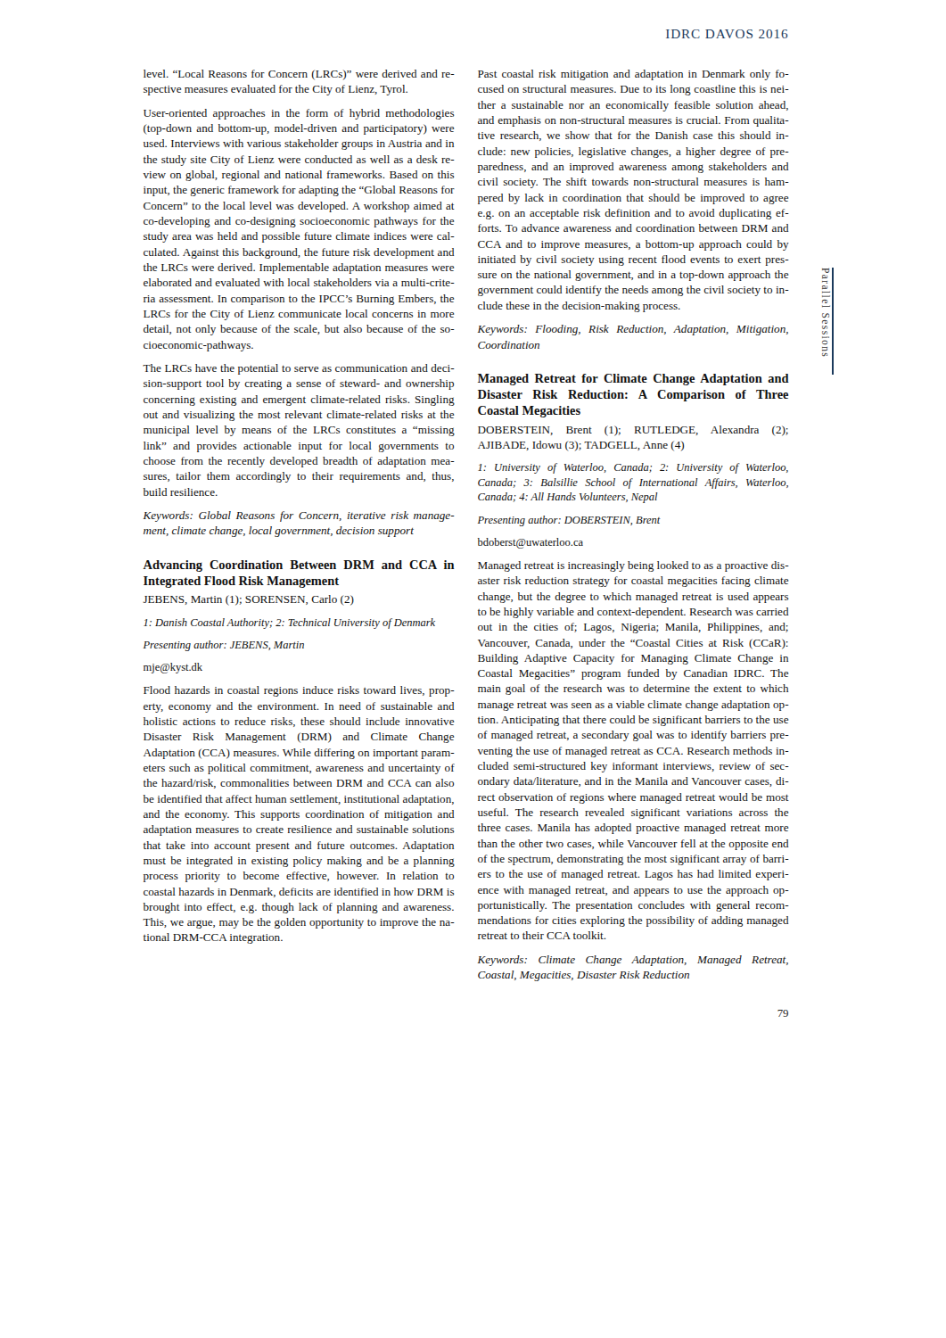IDRC DAVOS 2016
Parallel Sessions
level. “Local Reasons for Concern (LRCs)” were derived and respective measures evaluated for the City of Lienz, Tyrol.
User-oriented approaches in the form of hybrid methodologies (top-down and bottom-up, model-driven and participatory) were used. Interviews with various stakeholder groups in Austria and in the study site City of Lienz were conducted as well as a desk review on global, regional and national frameworks. Based on this input, the generic framework for adapting the “Global Reasons for Concern” to the local level was developed. A workshop aimed at co-developing and co-designing socioeconomic pathways for the study area was held and possible future climate indices were calculated. Against this background, the future risk development and the LRCs were derived. Implementable adaptation measures were elaborated and evaluated with local stakeholders via a multi-criteria assessment. In comparison to the IPCC’s Burning Embers, the LRCs for the City of Lienz communicate local concerns in more detail, not only because of the scale, but also because of the socioeconomic-pathways.
The LRCs have the potential to serve as communication and decision-support tool by creating a sense of steward- and ownership concerning existing and emergent climate-related risks. Singling out and visualizing the most relevant climate-related risks at the municipal level by means of the LRCs constitutes a “missing link” and provides actionable input for local governments to choose from the recently developed breadth of adaptation measures, tailor them accordingly to their requirements and, thus, build resilience.
Keywords: Global Reasons for Concern, iterative risk management, climate change, local government, decision support
Advancing Coordination Between DRM and CCA in Integrated Flood Risk Management
JEBENS, Martin (1); SORENSEN, Carlo (2)
1: Danish Coastal Authority; 2: Technical University of Denmark
Presenting author: JEBENS, Martin
mje@kyst.dk
Flood hazards in coastal regions induce risks toward lives, property, economy and the environment. In need of sustainable and holistic actions to reduce risks, these should include innovative Disaster Risk Management (DRM) and Climate Change Adaptation (CCA) measures. While differing on important parameters such as political commitment, awareness and uncertainty of the hazard/risk, commonalities between DRM and CCA can also be identified that affect human settlement, institutional adaptation, and the economy. This supports coordination of mitigation and adaptation measures to create resilience and sustainable solutions that take into account present and future outcomes. Adaptation must be integrated in existing policy making and be a planning process priority to become effective, however. In relation to coastal hazards in Denmark, deficits are identified in how DRM is brought into effect, e.g. though lack of planning and awareness. This, we argue, may be the golden opportunity to improve the national DRM-CCA integration.
Past coastal risk mitigation and adaptation in Denmark only focused on structural measures. Due to its long coastline this is neither a sustainable nor an economically feasible solution ahead, and emphasis on non-structural measures is crucial. From qualitative research, we show that for the Danish case this should include: new policies, legislative changes, a higher degree of preparedness, and an improved awareness among stakeholders and civil society. The shift towards non-structural measures is hampered by lack in coordination that should be improved to agree e.g. on an acceptable risk definition and to avoid duplicating efforts. To advance awareness and coordination between DRM and CCA and to improve measures, a bottom-up approach could by initiated by civil society using recent flood events to exert pressure on the national government, and in a top-down approach the government could identify the needs among the civil society to include these in the decision-making process.
Keywords: Flooding, Risk Reduction, Adaptation, Mitigation, Coordination
Managed Retreat for Climate Change Adaptation and Disaster Risk Reduction: A Comparison of Three Coastal Megacities
DOBERSTEIN, Brent (1); RUTLEDGE, Alexandra (2); AJIBADE, Idowu (3); TADGELL, Anne (4)
1: University of Waterloo, Canada; 2: University of Waterloo, Canada; 3: Balsillie School of International Affairs, Waterloo, Canada; 4: All Hands Volunteers, Nepal
Presenting author: DOBERSTEIN, Brent
bdoberst@uwaterloo.ca
Managed retreat is increasingly being looked to as a proactive disaster risk reduction strategy for coastal megacities facing climate change, but the degree to which managed retreat is used appears to be highly variable and context-dependent. Research was carried out in the cities of; Lagos, Nigeria; Manila, Philippines, and; Vancouver, Canada, under the “Coastal Cities at Risk (CCaR): Building Adaptive Capacity for Managing Climate Change in Coastal Megacities” program funded by Canadian IDRC. The main goal of the research was to determine the extent to which manage retreat was seen as a viable climate change adaptation option. Anticipating that there could be significant barriers to the use of managed retreat, a secondary goal was to identify barriers preventing the use of managed retreat as CCA. Research methods included semi-structured key informant interviews, review of secondary data/literature, and in the Manila and Vancouver cases, direct observation of regions where managed retreat would be most useful. The research revealed significant variations across the three cases. Manila has adopted proactive managed retreat more than the other two cases, while Vancouver fell at the opposite end of the spectrum, demonstrating the most significant array of barriers to the use of managed retreat. Lagos has had limited experience with managed retreat, and appears to use the approach opportunistically. The presentation concludes with general recommendations for cities exploring the possibility of adding managed retreat to their CCA toolkit.
Keywords: Climate Change Adaptation, Managed Retreat, Coastal, Megacities, Disaster Risk Reduction
79